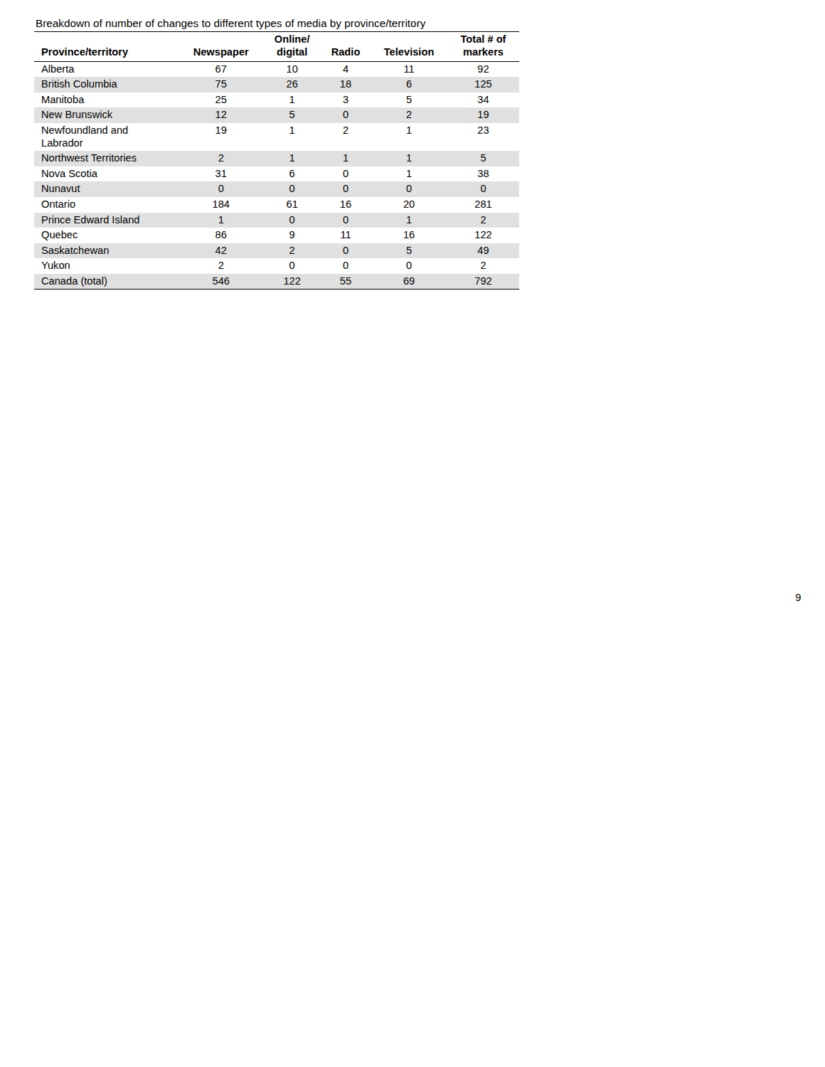Breakdown of number of changes to different types of media by province/territory
| Province/territory | Newspaper | Online/ digital | Radio | Television | Total # of markers |
| --- | --- | --- | --- | --- | --- |
| Alberta | 67 | 10 | 4 | 11 | 92 |
| British Columbia | 75 | 26 | 18 | 6 | 125 |
| Manitoba | 25 | 1 | 3 | 5 | 34 |
| New Brunswick | 12 | 5 | 0 | 2 | 19 |
| Newfoundland and Labrador | 19 | 1 | 2 | 1 | 23 |
| Northwest Territories | 2 | 1 | 1 | 1 | 5 |
| Nova Scotia | 31 | 6 | 0 | 1 | 38 |
| Nunavut | 0 | 0 | 0 | 0 | 0 |
| Ontario | 184 | 61 | 16 | 20 | 281 |
| Prince Edward Island | 1 | 0 | 0 | 1 | 2 |
| Quebec | 86 | 9 | 11 | 16 | 122 |
| Saskatchewan | 42 | 2 | 0 | 5 | 49 |
| Yukon | 2 | 0 | 0 | 0 | 2 |
| Canada (total) | 546 | 122 | 55 | 69 | 792 |
9